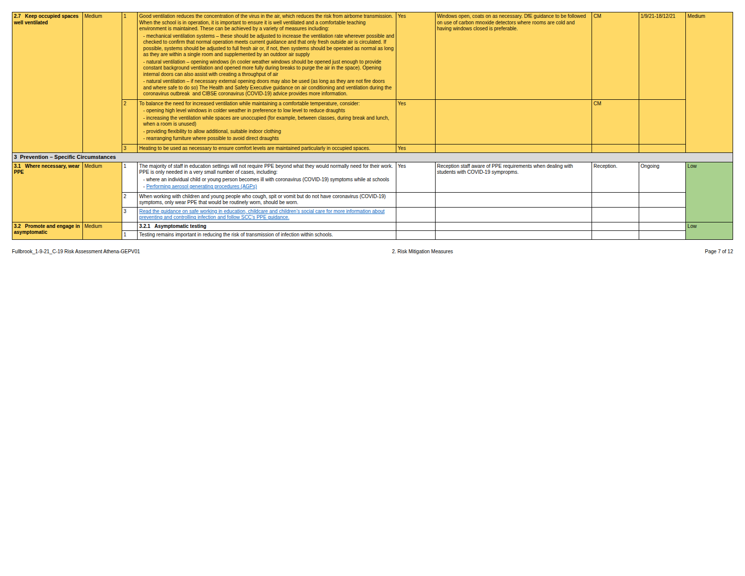| 2.7 Keep occupied spaces well ventilated | Medium | 1 | Good ventilation reduces the concentration of the virus in the air, which reduces the risk from airborne transmission. When the school is in operation, it is important to ensure it is well ventilated and a comfortable teaching environment is maintained. These can be achieved by a variety of measures including: mechanical ventilation systems – these should be adjusted to increase the ventilation rate wherever possible and checked to confirm that normal operation meets current guidance and that only fresh outside air is circulated. If possible, systems should be adjusted to full fresh air or, if not, then systems should be operated as normal as long as they are within a single room and supplemented by an outdoor air supply natural ventilation – opening windows (in cooler weather windows should be opened just enough to provide constant background ventilation and opened more fully during breaks to purge the air in the space). Opening internal doors can also assist with creating a throughput of air natural ventilation – if necessary external opening doors may also be used (as long as they are not fire doors and where safe to do so) The Health and Safety Executive guidance on air conditioning and ventilation during the coronavirus outbreak and CIBSE coronavirus (COVID-19) advice provides more information. | Yes | Windows open, coats on as necessary. DfE guidance to be followed on use of carbon mnoxide detectors where rooms are cold and having windows closed is preferable. | CM | 1/9/21-18/12/21 | Medium |
| 2 | To balance the need for increased ventilation while maintaining a comfortable temperature, consider: opening high level windows in colder weather in preference to low level to reduce draughts increasing the ventilation while spaces are unoccupied (for example, between classes, during break and lunch, when a room is unused) providing flexibility to allow additional, suitable indoor clothing rearranging furniture where possible to avoid direct draughts | Yes | | CM | |
| 3 | Heating to be used as necessary to ensure comfort levels are maintained particularly in occupied spaces. | Yes | | | |
| 3 Prevention – Specific Circumstances |
| 3.1 Where necessary, wear PPE | Medium | 1 | The majority of staff in education settings will not require PPE beyond what they would normally need for their work. PPE is only needed in a very small number of cases, including: where an individual child or young person becomes ill with coronavirus (COVID-19) symptoms while at schools Performing aerosol generating procedures (AGPs) | Yes | Reception staff aware of PPE requirements when dealing with students with COVID-19 sympropms. | Reception. | Ongoing | Low |
| 2 | When working with children and young people who cough, spit or vomit but do not have coronavirus (COVID-19) symptoms, only wear PPE that would be routinely worn, should be worn. | | | | |
| 3 | Read the guidance on safe working in education, childcare and children’s social care for more information about preventing and controlling infection and follow SCC’s PPE guidance. | | | | |
| 3.2 Promote and engage in asymptomatic | Medium | | 3.2.1 Asymptomatic testing | | | | | Low |
| 1 | Testing remains important in reducing the risk of transmission of infection within schools. | | | | |
Fullbrook_1-9-21_C-19 Risk Assessment Athena-GEPV01
2. Risk Mitigation Measures
Page 7 of 12